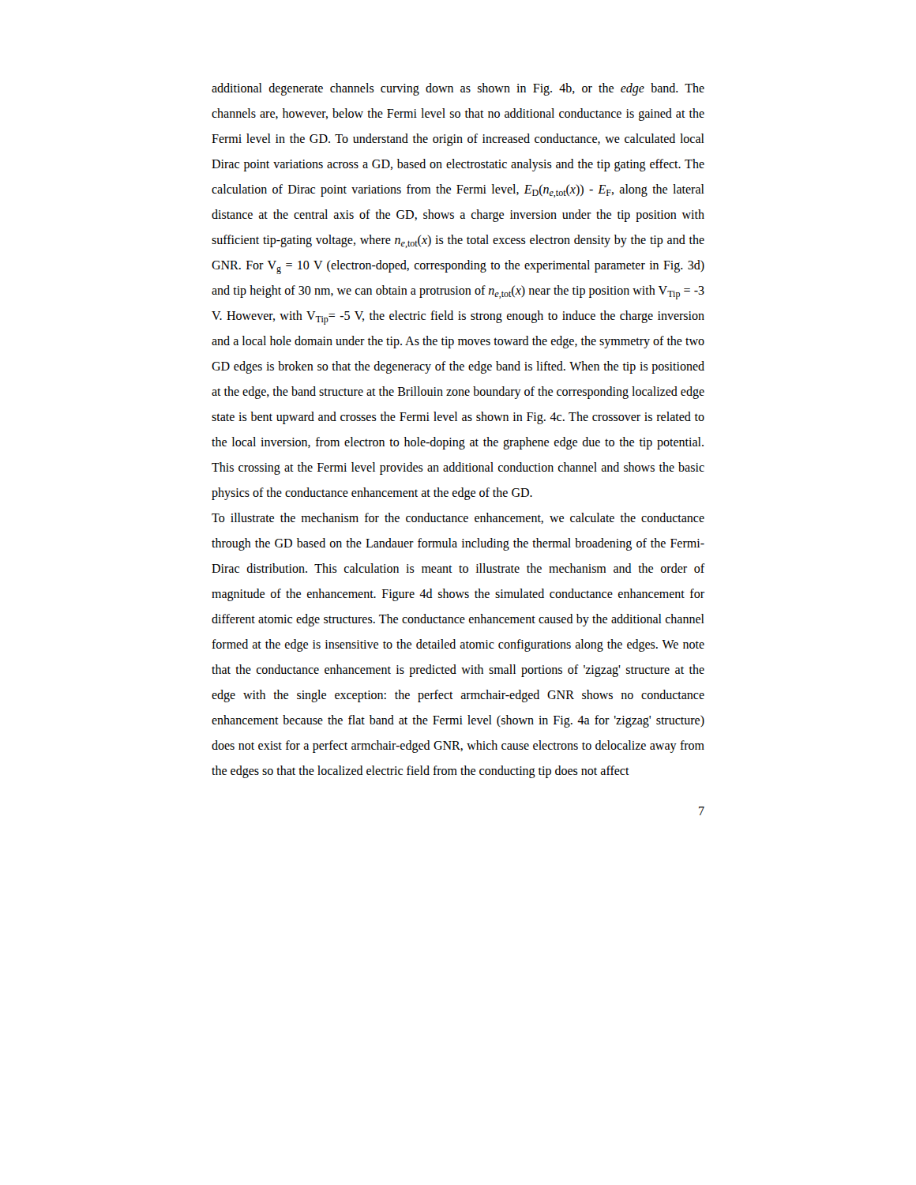additional degenerate channels curving down as shown in Fig. 4b, or the edge band. The channels are, however, below the Fermi level so that no additional conductance is gained at the Fermi level in the GD. To understand the origin of increased conductance, we calculated local Dirac point variations across a GD, based on electrostatic analysis and the tip gating effect. The calculation of Dirac point variations from the Fermi level, ED(ne,tot(x)) - EF, along the lateral distance at the central axis of the GD, shows a charge inversion under the tip position with sufficient tip-gating voltage, where ne,tot(x) is the total excess electron density by the tip and the GNR. For Vg = 10 V (electron-doped, corresponding to the experimental parameter in Fig. 3d) and tip height of 30 nm, we can obtain a protrusion of ne,tot(x) near the tip position with VTip = -3 V. However, with VTip= -5 V, the electric field is strong enough to induce the charge inversion and a local hole domain under the tip. As the tip moves toward the edge, the symmetry of the two GD edges is broken so that the degeneracy of the edge band is lifted. When the tip is positioned at the edge, the band structure at the Brillouin zone boundary of the corresponding localized edge state is bent upward and crosses the Fermi level as shown in Fig. 4c. The crossover is related to the local inversion, from electron to hole-doping at the graphene edge due to the tip potential. This crossing at the Fermi level provides an additional conduction channel and shows the basic physics of the conductance enhancement at the edge of the GD.
To illustrate the mechanism for the conductance enhancement, we calculate the conductance through the GD based on the Landauer formula including the thermal broadening of the Fermi-Dirac distribution. This calculation is meant to illustrate the mechanism and the order of magnitude of the enhancement. Figure 4d shows the simulated conductance enhancement for different atomic edge structures. The conductance enhancement caused by the additional channel formed at the edge is insensitive to the detailed atomic configurations along the edges. We note that the conductance enhancement is predicted with small portions of 'zigzag' structure at the edge with the single exception: the perfect armchair-edged GNR shows no conductance enhancement because the flat band at the Fermi level (shown in Fig. 4a for 'zigzag' structure) does not exist for a perfect armchair-edged GNR, which cause electrons to delocalize away from the edges so that the localized electric field from the conducting tip does not affect
7